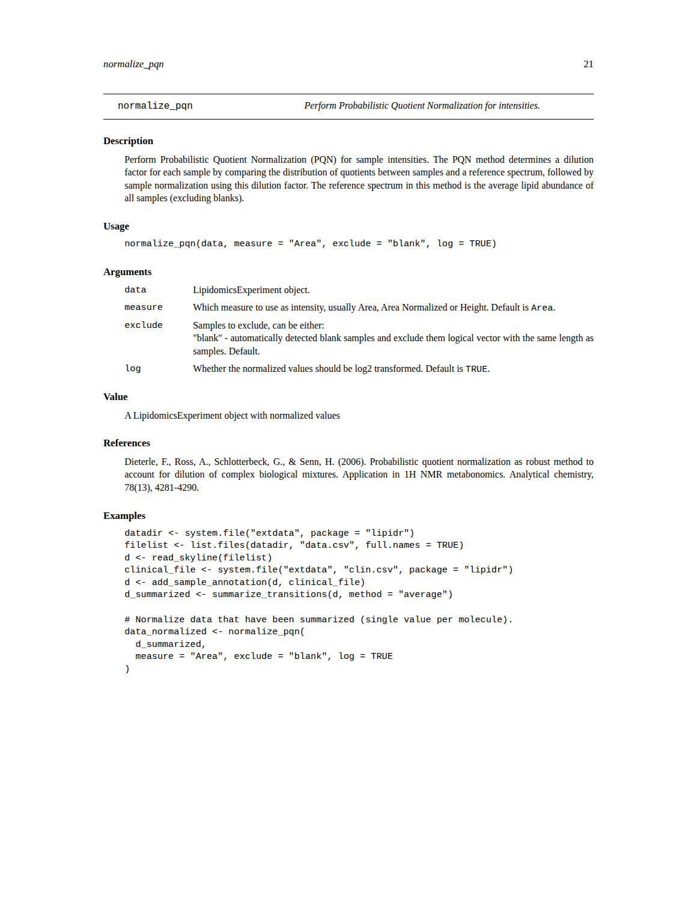normalize_pqn 21
normalize_pqn
Perform Probabilistic Quotient Normalization for intensities.
Description
Perform Probabilistic Quotient Normalization (PQN) for sample intensities. The PQN method determines a dilution factor for each sample by comparing the distribution of quotients between samples and a reference spectrum, followed by sample normalization using this dilution factor. The reference spectrum in this method is the average lipid abundance of all samples (excluding blanks).
Usage
normalize_pqn(data, measure = "Area", exclude = "blank", log = TRUE)
Arguments
data
LipidomicsExperiment object.
measure
Which measure to use as intensity, usually Area, Area Normalized or Height. Default is Area.
exclude
Samples to exclude, can be either:
"blank" - automatically detected blank samples and exclude them logical vector with the same length as samples. Default.
log
Whether the normalized values should be log2 transformed. Default is TRUE.
Value
A LipidomicsExperiment object with normalized values
References
Dieterle, F., Ross, A., Schlotterbeck, G., & Senn, H. (2006). Probabilistic quotient normalization as robust method to account for dilution of complex biological mixtures. Application in 1H NMR metabonomics. Analytical chemistry, 78(13), 4281-4290.
Examples
datadir <- system.file("extdata", package = "lipidr")
filelist <- list.files(datadir, "data.csv", full.names = TRUE)
d <- read_skyline(filelist)
clinical_file <- system.file("extdata", "clin.csv", package = "lipidr")
d <- add_sample_annotation(d, clinical_file)
d_summarized <- summarize_transitions(d, method = "average")

# Normalize data that have been summarized (single value per molecule).
data_normalized <- normalize_pqn(
  d_summarized,
  measure = "Area", exclude = "blank", log = TRUE
)